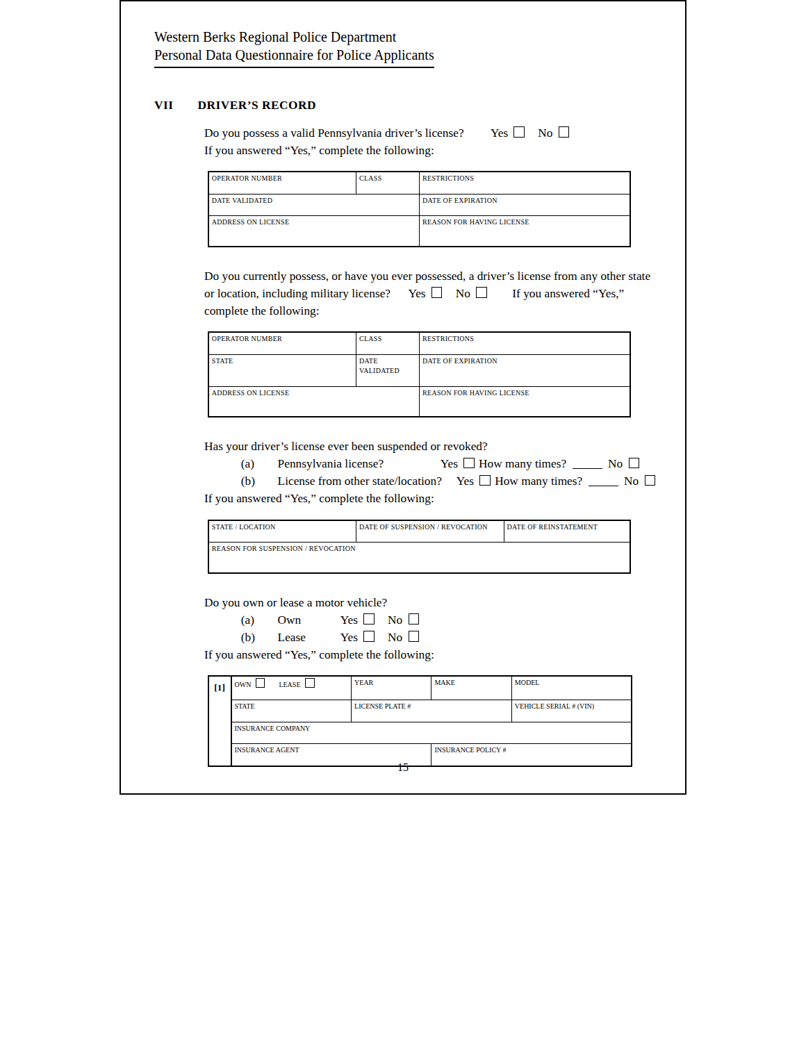Western Berks Regional Police Department
Personal Data Questionnaire for Police Applicants
VIIDRIVER’S RECORD
Do you possess a valid Pennsylvania driver’s license? Yes No
If you answered “Yes,” complete the following:
| Operator Number | Class | Restrictions |
| Date Validated | Date of Expiration |
| Address on License | Reason for Having License |
Do you currently possess, or have you ever possessed, a driver’s license from any other state or location, including military license? Yes No If you answered “Yes,” complete the following:
| Operator Number | Class | Restrictions |
| State | Date Validated | Date of Expiration |
| Address on License | Reason for Having License |
Has your driver’s license ever been suspended or revoked?
(a) Pennsylvania license? Yes How many times? No
(b) License from other state/location? Yes How many times? No
If you answered “Yes,” complete the following:
| State / Location | Date of Suspension / Revocation | Date of Reinstatement |
| Reason for Suspension / Revocation |
Do you own or lease a motor vehicle?
(a) Own Yes No
(b) Lease Yes No
If you answered “Yes,” complete the following:
[1]
| Own Lease | Year | Make | Model |
| State | License Plate # | Vehicle Serial # (VIN) |
| Insurance Company |
| Insurance Agent | Insurance Policy # |
15